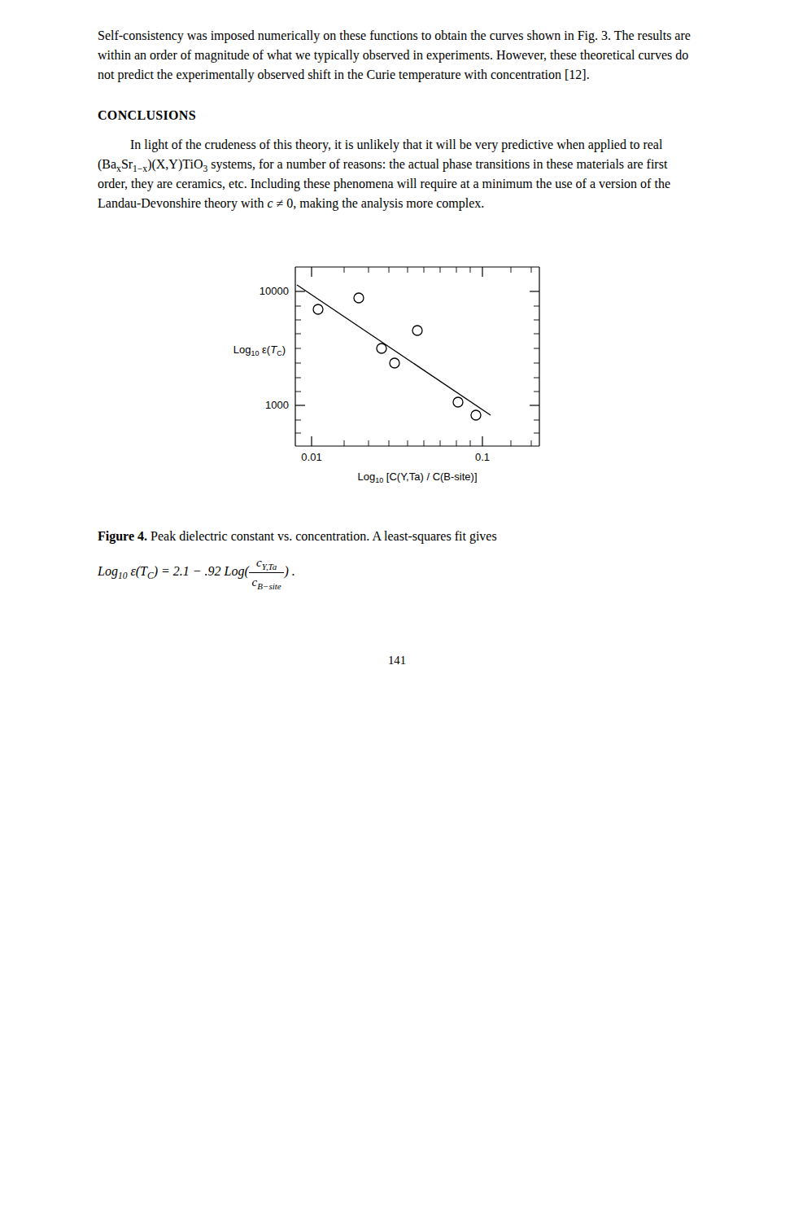Self-consistency was imposed numerically on these functions to obtain the curves shown in Fig. 3. The results are within an order of magnitude of what we typically observed in experiments. However, these theoretical curves do not predict the experimentally observed shift in the Curie temperature with concentration [12].
CONCLUSIONS
In light of the crudeness of this theory, it is unlikely that it will be very predictive when applied to real (BaxSr1−x)(X,Y)TiO3 systems, for a number of reasons: the actual phase transitions in these materials are first order, they are ceramics, etc. Including these phenomena will require at a minimum the use of a version of the Landau-Devonshire theory with c ≠ 0, making the analysis more complex.
10000 1000 0.01 0.1 Log10 ε(TC) Log10 [C(Y,Ta) / C(B-site)]
Figure 4. Peak dielectric constant vs. concentration. A least-squares fit gives
Log10 ε(TC) = 2.1 − .92 Log(cY,Ta cB−site) .
141